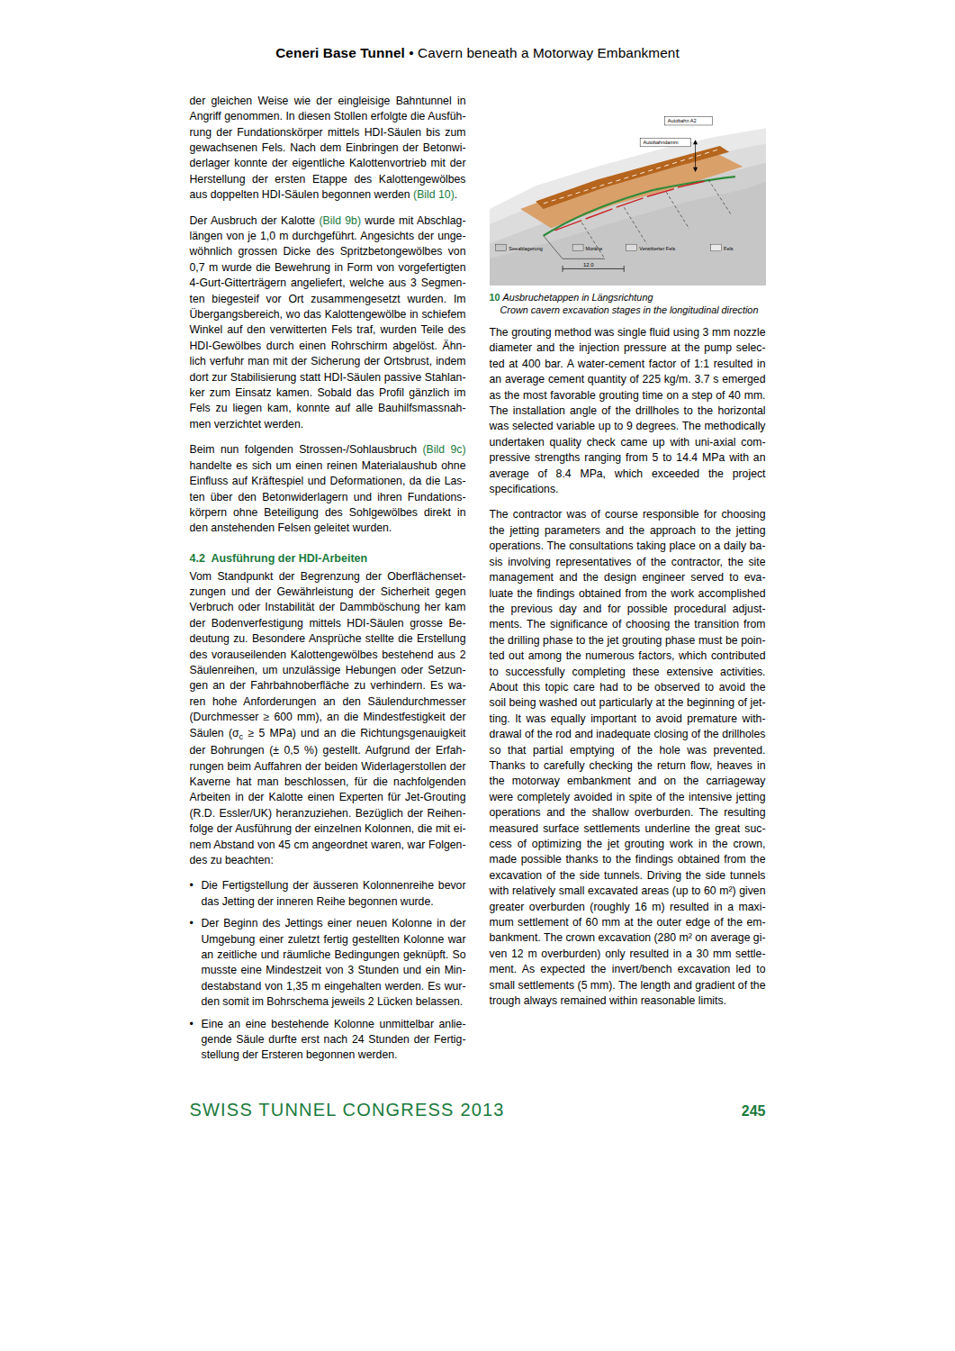Ceneri Base Tunnel • Cavern beneath a Motorway Embankment
der gleichen Weise wie der eingleisige Bahntunnel in Angriff genommen. In diesen Stollen erfolgte die Ausführung der Fundationskörper mittels HDI-Säulen bis zum gewachsenen Fels. Nach dem Einbringen der Betonwiderlager konnte der eigentliche Kalottenvortrieb mit der Herstellung der ersten Etappe des Kalottengewölbes aus doppelten HDI-Säulen begonnen werden (Bild 10).
Der Ausbruch der Kalotte (Bild 9b) wurde mit Abschlaglängen von je 1,0 m durchgeführt. Angesichts der ungewöhnlich grossen Dicke des Spritzbetongewölbes von 0,7 m wurde die Bewehrung in Form von vorgefertigten 4-Gurt-Gitterträgern angeliefert, welche aus 3 Segmenten biegesteif vor Ort zusammengesetzt wurden. Im Übergangsbereich, wo das Kalottengewölbe in schiefem Winkel auf den verwitterten Fels traf, wurden Teile des HDI-Gewölbes durch einen Rohrschirm abgelöst. Ähnlich verfuhr man mit der Sicherung der Ortsbrust, indem dort zur Stabilisierung statt HDI-Säulen passive Stahlanker zum Einsatz kamen. Sobald das Profil gänzlich im Fels zu liegen kam, konnte auf alle Bauhilfsmassnahmen verzichtet werden.
Beim nun folgenden Strossen-/Sohlausbruch (Bild 9c) handelte es sich um einen reinen Materialaushub ohne Einfluss auf Kräftespiel und Deformationen, da die Lasten über den Betonwiderlagern und ihren Fundationskörpern ohne Beteiligung des Sohlgewölbes direkt in den anstehenden Felsen geleitet wurden.
4.2 Ausführung der HDI-Arbeiten
Vom Standpunkt der Begrenzung der Oberflächensetzungen und der Gewährleistung der Sicherheit gegen Verbruch oder Instabilität der Dammböschung her kam der Bodenverfestigung mittels HDI-Säulen grosse Bedeutung zu. Besondere Ansprüche stellte die Erstellung des vorauseilenden Kalottengewölbes bestehend aus 2 Säulenreihen, um unzulässige Hebungen oder Setzungen an der Fahrbahnoberfläche zu verhindern. Es waren hohe Anforderungen an den Säulendurchmesser (Durchmesser ≥ 600 mm), an die Mindestfestigkeit der Säulen (σc ≥ 5 MPa) und an die Richtungsgenauigkeit der Bohrungen (± 0,5 %) gestellt. Aufgrund der Erfahrungen beim Auffahren der beiden Widerlagerstollen der Kaverne hat man beschlossen, für die nachfolgenden Arbeiten in der Kalotte einen Experten für Jet-Grouting (R.D. Essler/UK) heranzuziehen. Bezüglich der Reihenfolge der Ausführung der einzelnen Kolonnen, die mit einem Abstand von 45 cm angeordnet waren, war Folgendes zu beachten:
Die Fertigstellung der äusseren Kolonnenreihe bevor das Jetting der inneren Reihe begonnen wurde.
Der Beginn des Jettings einer neuen Kolonne in der Umgebung einer zuletzt fertig gestellten Kolonne war an zeitliche und räumliche Bedingungen geknüpft. So musste eine Mindestzeit von 3 Stunden und ein Mindestabstand von 1,35 m eingehalten werden. Es wurden somit im Bohrschema jeweils 2 Lücken belassen.
Eine an eine bestehende Kolonne unmittelbar anliegende Säule durfte erst nach 24 Stunden der Fertigstellung der Ersteren begonnen werden.
12.0 Autobahn A2 Autobahndamm Seeablagerung Moräne Verwitterter Fels Fels
10 Ausbruchetappen in Längsrichtung
Crown cavern excavation stages in the longitudinal direction
The grouting method was single fluid using 3 mm nozzle diameter and the injection pressure at the pump selected at 400 bar. A water-cement factor of 1:1 resulted in an average cement quantity of 225 kg/m. 3.7 s emerged as the most favorable grouting time on a step of 40 mm. The installation angle of the drillholes to the horizontal was selected variable up to 9 degrees. The methodically undertaken quality check came up with uni-axial compressive strengths ranging from 5 to 14.4 MPa with an average of 8.4 MPa, which exceeded the project specifications.
The contractor was of course responsible for choosing the jetting parameters and the approach to the jetting operations. The consultations taking place on a daily basis involving representatives of the contractor, the site management and the design engineer served to evaluate the findings obtained from the work accomplished the previous day and for possible procedural adjustments. The significance of choosing the transition from the drilling phase to the jet grouting phase must be pointed out among the numerous factors, which contributed to successfully completing these extensive activities. About this topic care had to be observed to avoid the soil being washed out particularly at the beginning of jetting. It was equally important to avoid premature withdrawal of the rod and inadequate closing of the drillholes so that partial emptying of the hole was prevented. Thanks to carefully checking the return flow, heaves in the motorway embankment and on the carriageway were completely avoided in spite of the intensive jetting operations and the shallow overburden. The resulting measured surface settlements underline the great success of optimizing the jet grouting work in the crown, made possible thanks to the findings obtained from the excavation of the side tunnels. Driving the side tunnels with relatively small excavated areas (up to 60 m²) given greater overburden (roughly 16 m) resulted in a maximum settlement of 60 mm at the outer edge of the embankment. The crown excavation (280 m² on average given 12 m overburden) only resulted in a 30 mm settlement. As expected the invert/bench excavation led to small settlements (5 mm). The length and gradient of the trough always remained within reasonable limits.
SWISS TUNNEL CONGRESS 2013
245